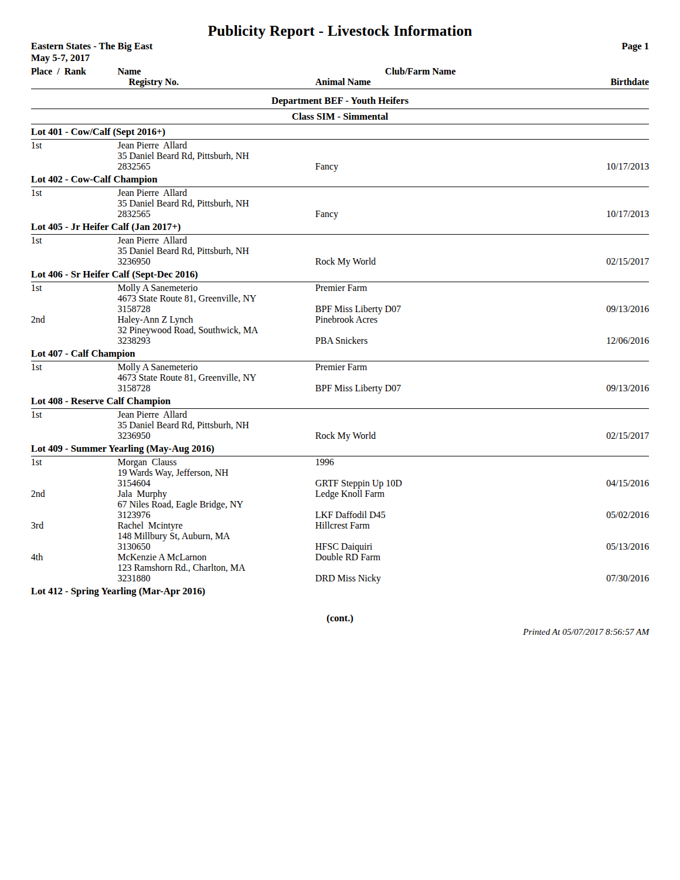Publicity Report - Livestock Information
Eastern States - The Big East
Page 1
May 5-7, 2017
| Place / Rank | Name | Club/Farm Name | |
| | Registry No. | Animal Name | Birthdate |
Department BEF - Youth Heifers
Class SIM - Simmental
Lot 401 - Cow/Calf (Sept 2016+)
| 1st | Jean Pierre Allard | | |
| | 35 Daniel Beard Rd, Pittsburh, NH | |
| | 2832565 | Fancy | 10/17/2013 |
Lot 402 - Cow-Calf Champion
| 1st | Jean Pierre Allard | | |
| | 35 Daniel Beard Rd, Pittsburh, NH | |
| | 2832565 | Fancy | 10/17/2013 |
Lot 405 - Jr Heifer Calf (Jan 2017+)
| 1st | Jean Pierre Allard | | |
| | 35 Daniel Beard Rd, Pittsburh, NH | |
| | 3236950 | Rock My World | 02/15/2017 |
Lot 406 - Sr Heifer Calf (Sept-Dec 2016)
| 1st | Molly A Sanemeterio | Premier Farm | |
| | 4673 State Route 81, Greenville, NY | |
| | 3158728 | BPF Miss Liberty D07 | 09/13/2016 |
| 2nd | Haley-Ann Z Lynch | Pinebrook Acres | |
| | 32 Pineywood Road, Southwick, MA | |
| | 3238293 | PBA Snickers | 12/06/2016 |
Lot 407 - Calf Champion
| 1st | Molly A Sanemeterio | Premier Farm | |
| | 4673 State Route 81, Greenville, NY | |
| | 3158728 | BPF Miss Liberty D07 | 09/13/2016 |
Lot 408 - Reserve Calf Champion
| 1st | Jean Pierre Allard | | |
| | 35 Daniel Beard Rd, Pittsburh, NH | |
| | 3236950 | Rock My World | 02/15/2017 |
Lot 409 - Summer Yearling (May-Aug 2016)
| 1st | Morgan Clauss | 1996 | |
| | 19 Wards Way, Jefferson, NH | |
| | 3154604 | GRTF Steppin Up 10D | 04/15/2016 |
| 2nd | Jala Murphy | Ledge Knoll Farm | |
| | 67 Niles Road, Eagle Bridge, NY | |
| | 3123976 | LKF Daffodil D45 | 05/02/2016 |
| 3rd | Rachel Mcintyre | Hillcrest Farm | |
| | 148 Millbury St, Auburn, MA | |
| | 3130650 | HFSC Daiquiri | 05/13/2016 |
| 4th | McKenzie A McLarnon | Double RD Farm | |
| | 123 Ramshorn Rd., Charlton, MA | |
| | 3231880 | DRD Miss Nicky | 07/30/2016 |
Lot 412 - Spring Yearling (Mar-Apr 2016)
(cont.)
Printed At 05/07/2017 8:56:57 AM